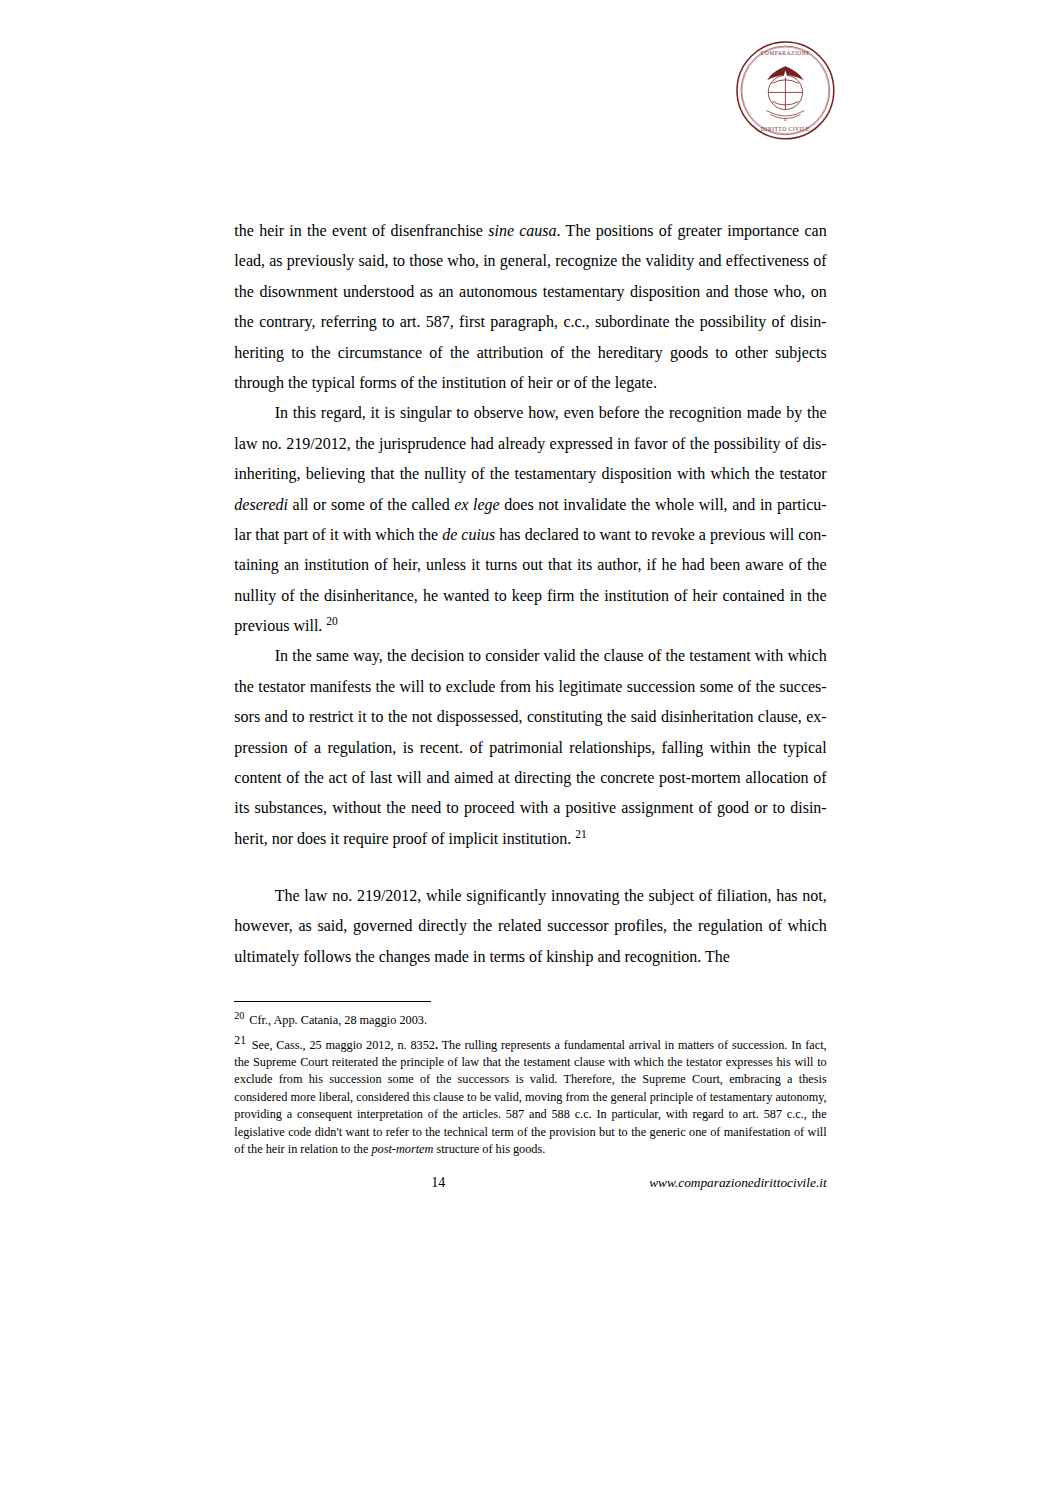COMPARAZIONE DIRITTO CIVILE E
the heir in the event of disenfranchise sine causa. The positions of greater importance can lead, as previously said, to those who, in general, recognize the validity and effectiveness of the disownment understood as an autonomous testamentary disposition and those who, on the contrary, referring to art. 587, first paragraph, c.c., subordinate the possibility of disinheriting to the circumstance of the attribution of the hereditary goods to other subjects through the typical forms of the institution of heir or of the legate.
In this regard, it is singular to observe how, even before the recognition made by the law no. 219/2012, the jurisprudence had already expressed in favor of the possibility of disinheriting, believing that the nullity of the testamentary disposition with which the testator deseredi all or some of the called ex lege does not invalidate the whole will, and in particular that part of it with which the de cuius has declared to want to revoke a previous will containing an institution of heir, unless it turns out that its author, if he had been aware of the nullity of the disinheritance, he wanted to keep firm the institution of heir contained in the previous will. 20
In the same way, the decision to consider valid the clause of the testament with which the testator manifests the will to exclude from his legitimate succession some of the successors and to restrict it to the not dispossessed, constituting the said disinheritation clause, expression of a regulation, is recent. of patrimonial relationships, falling within the typical content of the act of last will and aimed at directing the concrete post-mortem allocation of its substances, without the need to proceed with a positive assignment of good or to disinherit, nor does it require proof of implicit institution. 21
The law no. 219/2012, while significantly innovating the subject of filiation, has not, however, as said, governed directly the related successor profiles, the regulation of which ultimately follows the changes made in terms of kinship and recognition. The
20 Cfr., App. Catania, 28 maggio 2003.
21 See, Cass., 25 maggio 2012, n. 8352. The rulling represents a fundamental arrival in matters of succession. In fact, the Supreme Court reiterated the principle of law that the testament clause with which the testator expresses his will to exclude from his succession some of the successors is valid. Therefore, the Supreme Court, embracing a thesis considered more liberal, considered this clause to be valid, moving from the general principle of testamentary autonomy, providing a consequent interpretation of the articles. 587 and 588 c.c. In particular, with regard to art. 587 c.c., the legislative code didn't want to refer to the technical term of the provision but to the generic one of manifestation of will of the heir in relation to the post-mortem structure of his goods.
14 www.comparazionedirittocivile.it